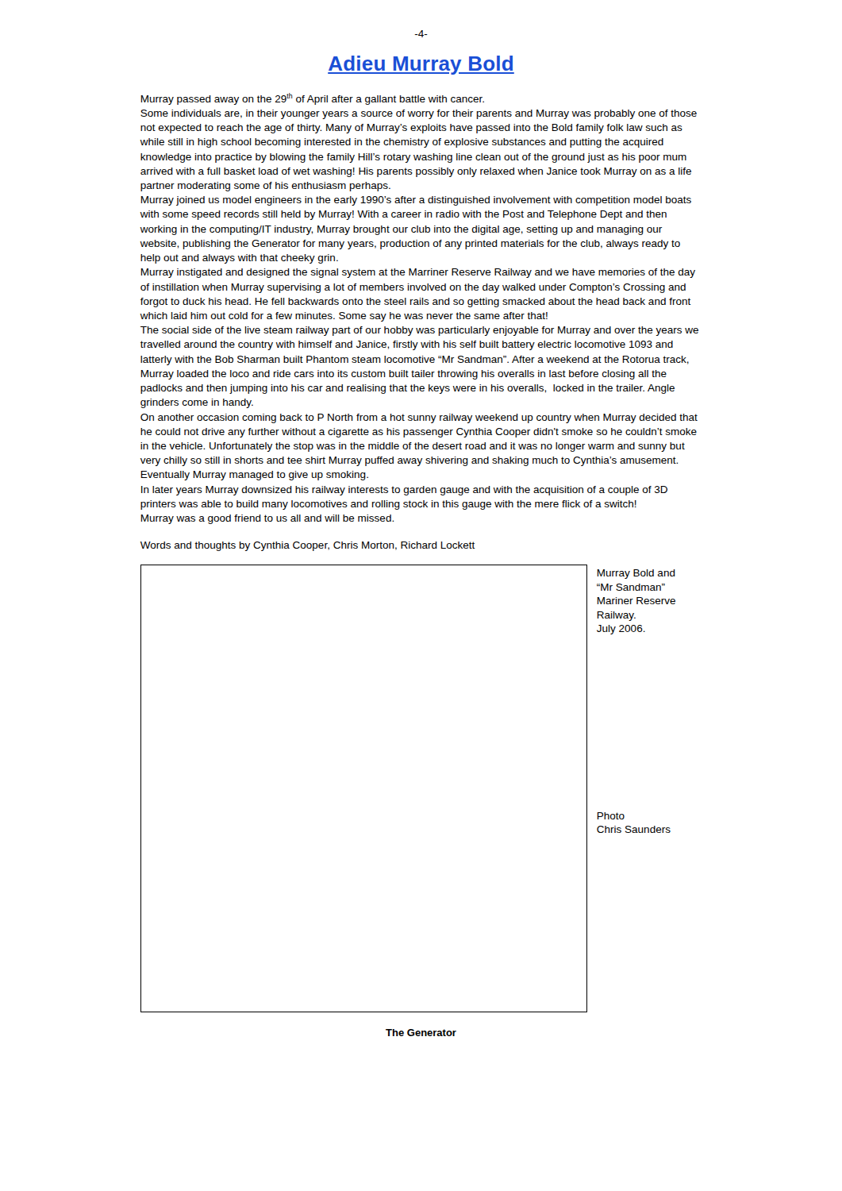-4-
Adieu Murray Bold
Murray passed away on the 29th of April after a gallant battle with cancer.
Some individuals are, in their younger years a source of worry for their parents and Murray was probably one of those not expected to reach the age of thirty. Many of Murray’s exploits have passed into the Bold family folk law such as while still in high school becoming interested in the chemistry of explosive substances and putting the acquired knowledge into practice by blowing the family Hill’s rotary washing line clean out of the ground just as his poor mum arrived with a full basket load of wet washing! His parents possibly only relaxed when Janice took Murray on as a life partner moderating some of his enthusiasm perhaps.
Murray joined us model engineers in the early 1990’s after a distinguished involvement with competition model boats with some speed records still held by Murray! With a career in radio with the Post and Telephone Dept and then working in the computing/IT industry, Murray brought our club into the digital age, setting up and managing our website, publishing the Generator for many years, production of any printed materials for the club, always ready to help out and always with that cheeky grin.
Murray instigated and designed the signal system at the Marriner Reserve Railway and we have memories of the day of instillation when Murray supervising a lot of members involved on the day walked under Compton’s Crossing and forgot to duck his head. He fell backwards onto the steel rails and so getting smacked about the head back and front which laid him out cold for a few minutes. Some say he was never the same after that!
The social side of the live steam railway part of our hobby was particularly enjoyable for Murray and over the years we travelled around the country with himself and Janice, firstly with his self built battery electric locomotive 1093 and latterly with the Bob Sharman built Phantom steam locomotive “Mr Sandman”. After a weekend at the Rotorua track, Murray loaded the loco and ride cars into its custom built tailer throwing his overalls in last before closing all the padlocks and then jumping into his car and realising that the keys were in his overalls, locked in the trailer. Angle grinders come in handy.
On another occasion coming back to P North from a hot sunny railway weekend up country when Murray decided that he could not drive any further without a cigarette as his passenger Cynthia Cooper didn't smoke so he couldn’t smoke in the vehicle. Unfortunately the stop was in the middle of the desert road and it was no longer warm and sunny but very chilly so still in shorts and tee shirt Murray puffed away shivering and shaking much to Cynthia’s amusement. Eventually Murray managed to give up smoking.
In later years Murray downsized his railway interests to garden gauge and with the acquisition of a couple of 3D printers was able to build many locomotives and rolling stock in this gauge with the mere flick of a switch!
Murray was a good friend to us all and will be missed.
Words and thoughts by Cynthia Cooper, Chris Morton, Richard Lockett
Murray Bold and
“Mr Sandman”
Mariner Reserve
Railway.
July 2006.
Photo
Chris Saunders
The Generator